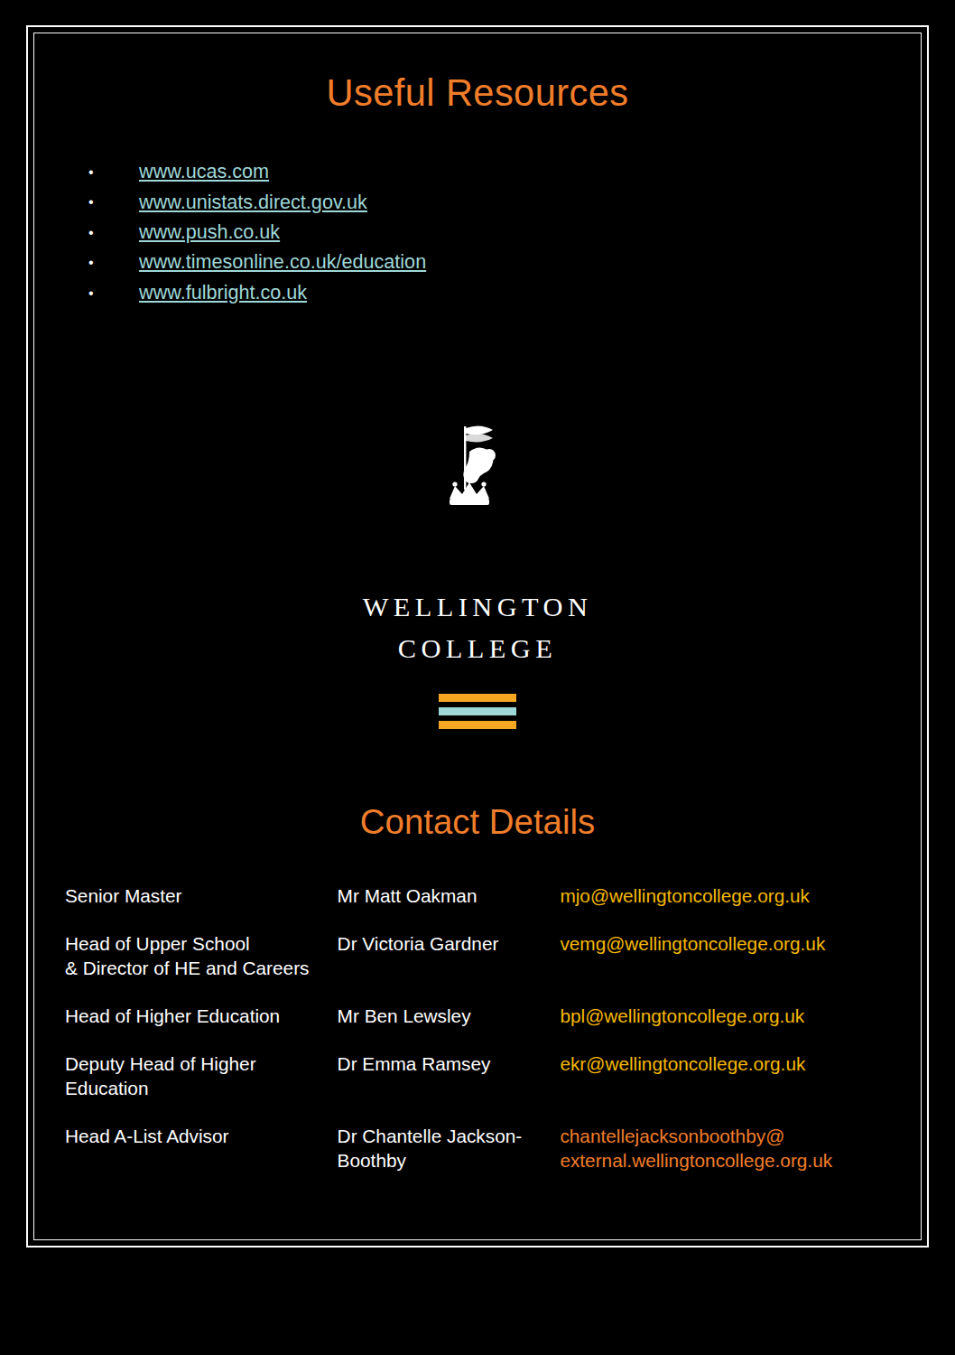Useful Resources
www.ucas.com
www.unistats.direct.gov.uk
www.push.co.uk
www.timesonline.co.uk/education
www.fulbright.co.uk
WELLINGTON
COLLEGE
Contact Details
| Senior Master | Mr Matt Oakman | mjo@wellingtoncollege.org.uk |
| Head of Upper School & Director of HE and Careers | Dr Victoria Gardner | vemg@wellingtoncollege.org.uk |
| Head of Higher Education | Mr Ben Lewsley | bpl@wellingtoncollege.org.uk |
| Deputy Head of Higher Education | Dr Emma Ramsey | ekr@wellingtoncollege.org.uk |
| Head A-List Advisor | Dr Chantelle Jackson-Boothby | chantellejacksonboothby@ external.wellingtoncollege.org.uk |